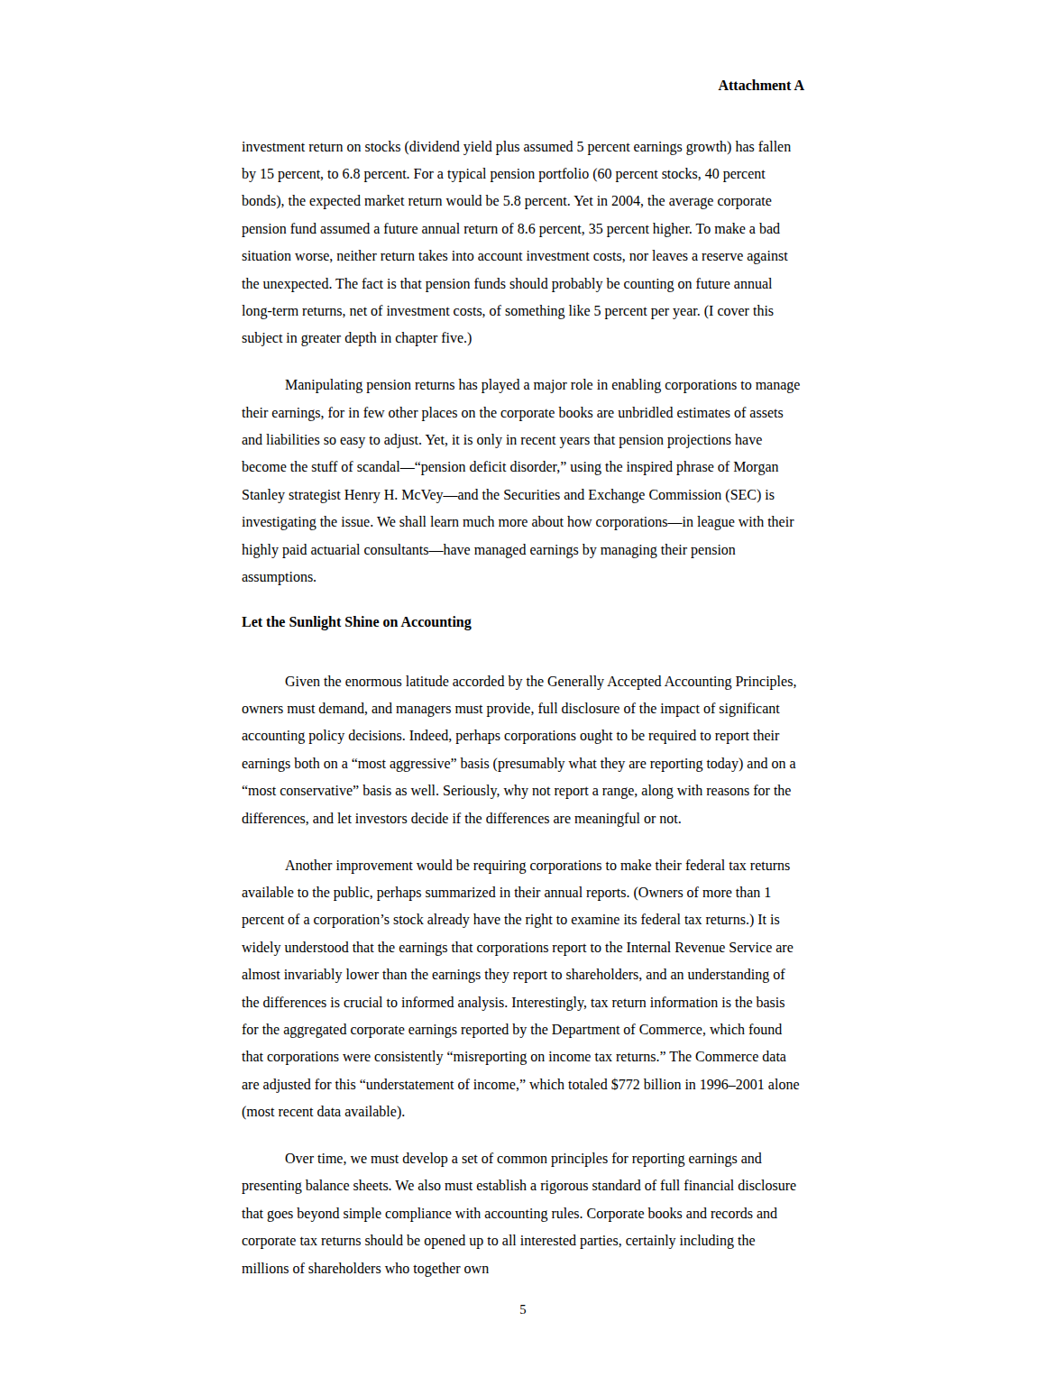Attachment A
investment return on stocks (dividend yield plus assumed 5 percent earnings growth) has fallen by 15 percent, to 6.8 percent. For a typical pension portfolio (60 percent stocks, 40 percent bonds), the expected market return would be 5.8 percent. Yet in 2004, the average corporate pension fund assumed a future annual return of 8.6 percent, 35 percent higher. To make a bad situation worse, neither return takes into account investment costs, nor leaves a reserve against the unexpected. The fact is that pension funds should probably be counting on future annual long-term returns, net of investment costs, of something like 5 percent per year. (I cover this subject in greater depth in chapter five.)
Manipulating pension returns has played a major role in enabling corporations to manage their earnings, for in few other places on the corporate books are unbridled estimates of assets and liabilities so easy to adjust. Yet, it is only in recent years that pension projections have become the stuff of scandal—“pension deficit disorder,” using the inspired phrase of Morgan Stanley strategist Henry H. McVey—and the Securities and Exchange Commission (SEC) is investigating the issue. We shall learn much more about how corporations—in league with their highly paid actuarial consultants—have managed earnings by managing their pension assumptions.
Let the Sunlight Shine on Accounting
Given the enormous latitude accorded by the Generally Accepted Accounting Principles, owners must demand, and managers must provide, full disclosure of the impact of significant accounting policy decisions. Indeed, perhaps corporations ought to be required to report their earnings both on a “most aggressive” basis (presumably what they are reporting today) and on a “most conservative” basis as well. Seriously, why not report a range, along with reasons for the differences, and let investors decide if the differences are meaningful or not.
Another improvement would be requiring corporations to make their federal tax returns available to the public, perhaps summarized in their annual reports. (Owners of more than 1 percent of a corporation’s stock already have the right to examine its federal tax returns.) It is widely understood that the earnings that corporations report to the Internal Revenue Service are almost invariably lower than the earnings they report to shareholders, and an understanding of the differences is crucial to informed analysis. Interestingly, tax return information is the basis for the aggregated corporate earnings reported by the Department of Commerce, which found that corporations were consistently “misreporting on income tax returns.” The Commerce data are adjusted for this “understatement of income,” which totaled $772 billion in 1996–2001 alone (most recent data available).
Over time, we must develop a set of common principles for reporting earnings and presenting balance sheets. We also must establish a rigorous standard of full financial disclosure that goes beyond simple compliance with accounting rules. Corporate books and records and corporate tax returns should be opened up to all interested parties, certainly including the millions of shareholders who together own
5